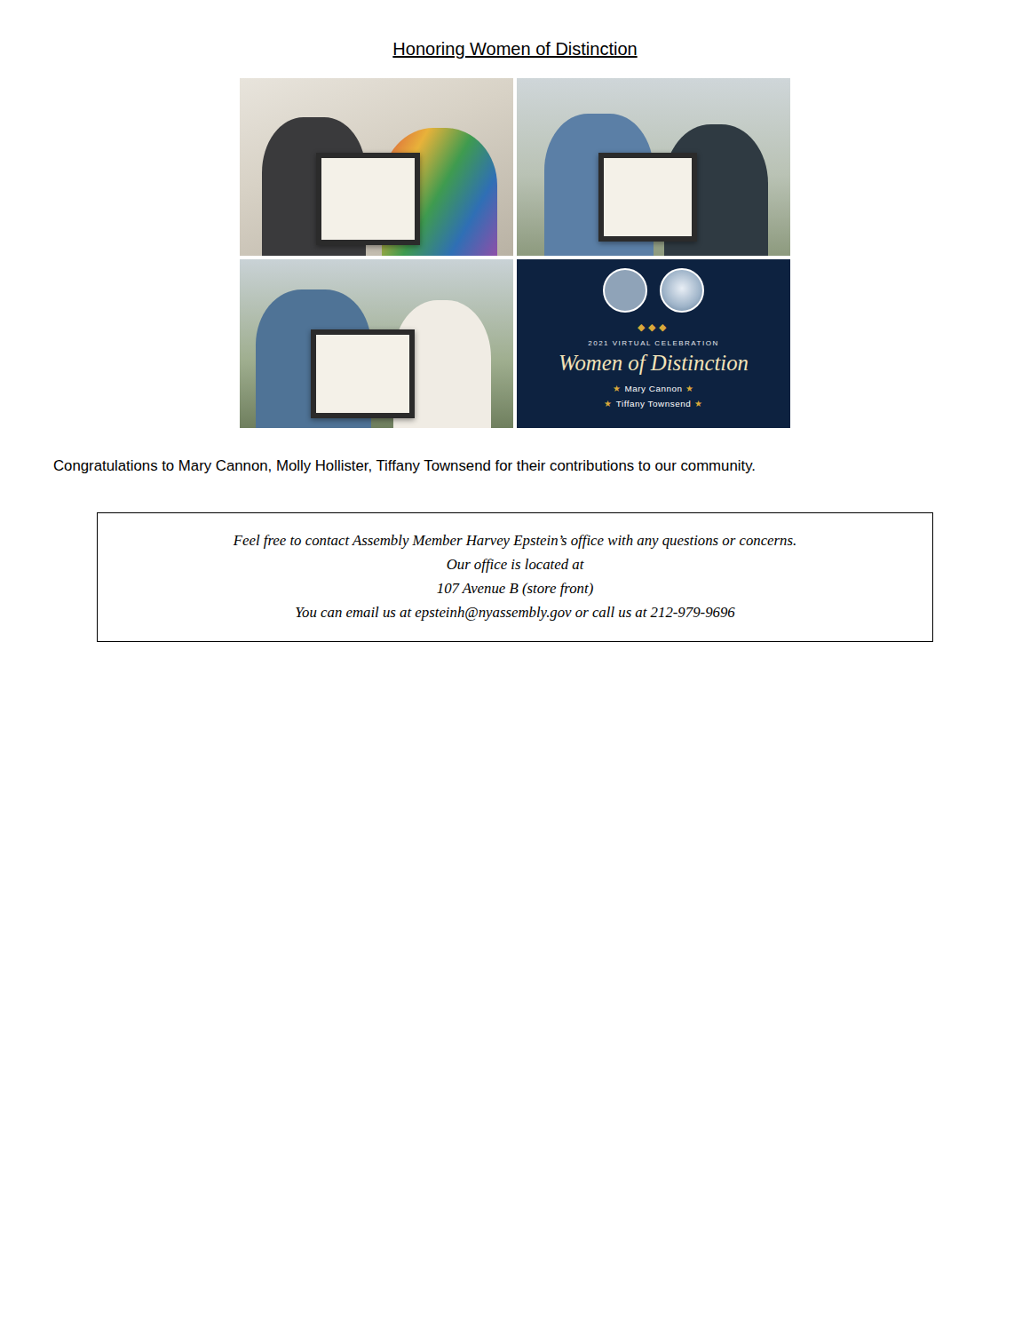Honoring Women of Distinction
◆◆◆
2021 VIRTUAL CELEBRATION
Women of Distinction
★Mary Cannon★
★Tiffany Townsend★
Congratulations to Mary Cannon, Molly Hollister, Tiffany Townsend for their contributions to our community.
Feel free to contact Assembly Member Harvey Epstein’s office with any questions or concerns.
Our office is located at
107 Avenue B (store front)
You can email us at epsteinh@nyassembly.gov or call us at 212-979-9696